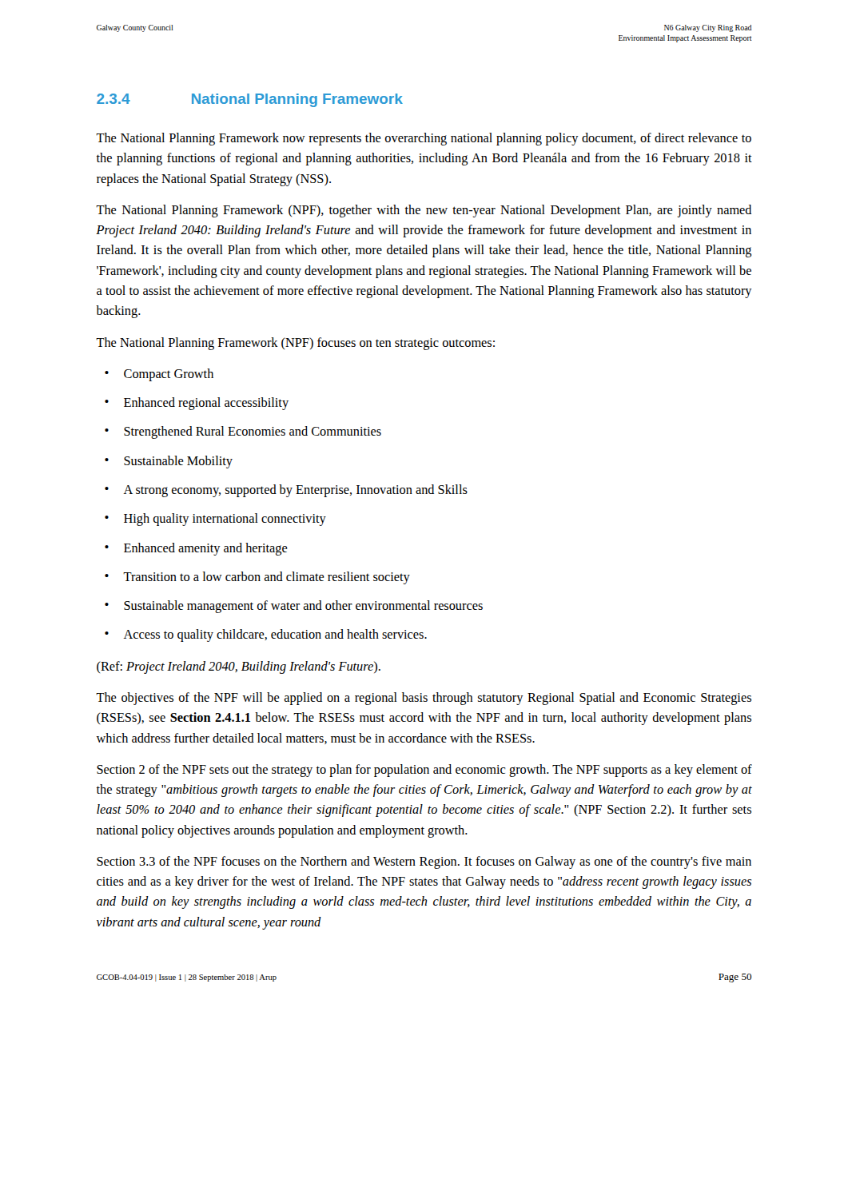Galway County Council
N6 Galway City Ring Road
Environmental Impact Assessment Report
2.3.4 National Planning Framework
The National Planning Framework now represents the overarching national planning policy document, of direct relevance to the planning functions of regional and planning authorities, including An Bord Pleanála and from the 16 February 2018 it replaces the National Spatial Strategy (NSS).
The National Planning Framework (NPF), together with the new ten-year National Development Plan, are jointly named Project Ireland 2040: Building Ireland's Future and will provide the framework for future development and investment in Ireland. It is the overall Plan from which other, more detailed plans will take their lead, hence the title, National Planning 'Framework', including city and county development plans and regional strategies. The National Planning Framework will be a tool to assist the achievement of more effective regional development. The National Planning Framework also has statutory backing.
The National Planning Framework (NPF) focuses on ten strategic outcomes:
Compact Growth
Enhanced regional accessibility
Strengthened Rural Economies and Communities
Sustainable Mobility
A strong economy, supported by Enterprise, Innovation and Skills
High quality international connectivity
Enhanced amenity and heritage
Transition to a low carbon and climate resilient society
Sustainable management of water and other environmental resources
Access to quality childcare, education and health services.
(Ref: Project Ireland 2040, Building Ireland's Future).
The objectives of the NPF will be applied on a regional basis through statutory Regional Spatial and Economic Strategies (RSESs), see Section 2.4.1.1 below. The RSESs must accord with the NPF and in turn, local authority development plans which address further detailed local matters, must be in accordance with the RSESs.
Section 2 of the NPF sets out the strategy to plan for population and economic growth. The NPF supports as a key element of the strategy "ambitious growth targets to enable the four cities of Cork, Limerick, Galway and Waterford to each grow by at least 50% to 2040 and to enhance their significant potential to become cities of scale." (NPF Section 2.2). It further sets national policy objectives arounds population and employment growth.
Section 3.3 of the NPF focuses on the Northern and Western Region. It focuses on Galway as one of the country's five main cities and as a key driver for the west of Ireland. The NPF states that Galway needs to "address recent growth legacy issues and build on key strengths including a world class med-tech cluster, third level institutions embedded within the City, a vibrant arts and cultural scene, year round
GCOB-4.04-019 | Issue 1 | 28 September 2018 | Arup
Page 50